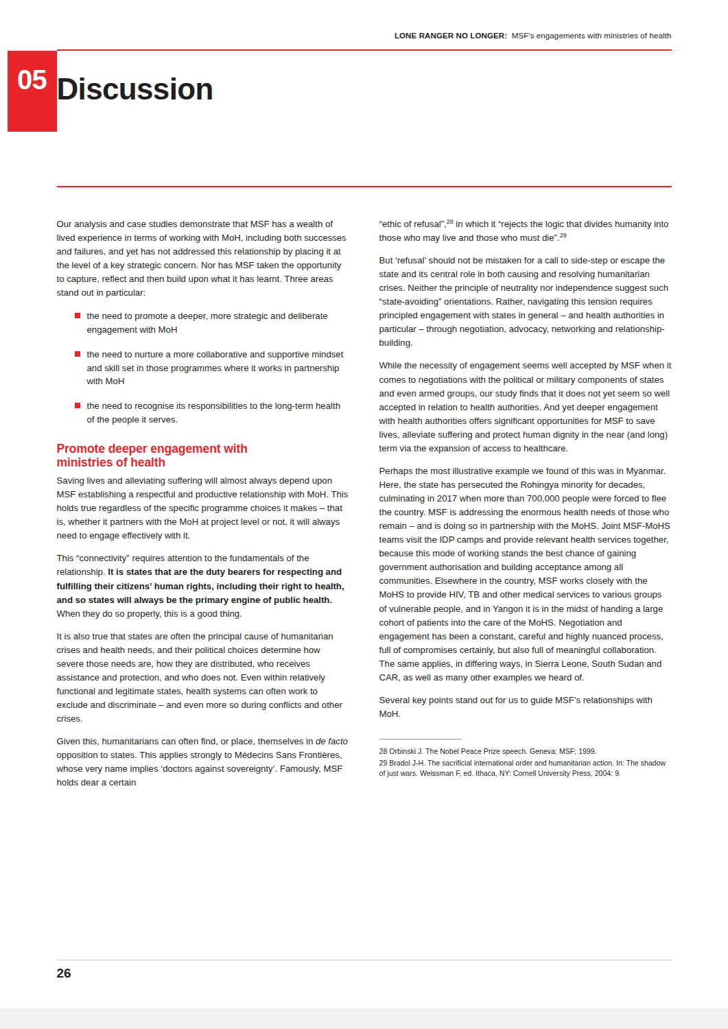LONE RANGER NO LONGER: MSF's engagements with ministries of health
05
Discussion
Our analysis and case studies demonstrate that MSF has a wealth of lived experience in terms of working with MoH, including both successes and failures, and yet has not addressed this relationship by placing it at the level of a key strategic concern. Nor has MSF taken the opportunity to capture, reflect and then build upon what it has learnt. Three areas stand out in particular:
the need to promote a deeper, more strategic and deliberate engagement with MoH
the need to nurture a more collaborative and supportive mindset and skill set in those programmes where it works in partnership with MoH
the need to recognise its responsibilities to the long-term health of the people it serves.
Promote deeper engagement with
ministries of health
Saving lives and alleviating suffering will almost always depend upon MSF establishing a respectful and productive relationship with MoH. This holds true regardless of the specific programme choices it makes – that is, whether it partners with the MoH at project level or not, it will always need to engage effectively with it.
This “connectivity” requires attention to the fundamentals of the relationship. It is states that are the duty bearers for respecting and fulfilling their citizens’ human rights, including their right to health, and so states will always be the primary engine of public health. When they do so properly, this is a good thing.
It is also true that states are often the principal cause of humanitarian crises and health needs, and their political choices determine how severe those needs are, how they are distributed, who receives assistance and protection, and who does not. Even within relatively functional and legitimate states, health systems can often work to exclude and discriminate – and even more so during conflicts and other crises.
Given this, humanitarians can often find, or place, themselves in de facto opposition to states. This applies strongly to Médecins Sans Frontières, whose very name implies ‘doctors against sovereignty’. Famously, MSF holds dear a certain
“ethic of refusal”,28 in which it “rejects the logic that divides humanity into those who may live and those who must die”.29
But ‘refusal’ should not be mistaken for a call to side-step or escape the state and its central role in both causing and resolving humanitarian crises. Neither the principle of neutrality nor independence suggest such “state-avoiding” orientations. Rather, navigating this tension requires principled engagement with states in general – and health authorities in particular – through negotiation, advocacy, networking and relationship-building.
While the necessity of engagement seems well accepted by MSF when it comes to negotiations with the political or military components of states and even armed groups, our study finds that it does not yet seem so well accepted in relation to health authorities. And yet deeper engagement with health authorities offers significant opportunities for MSF to save lives, alleviate suffering and protect human dignity in the near (and long) term via the expansion of access to healthcare.
Perhaps the most illustrative example we found of this was in Myanmar. Here, the state has persecuted the Rohingya minority for decades, culminating in 2017 when more than 700,000 people were forced to flee the country. MSF is addressing the enormous health needs of those who remain – and is doing so in partnership with the MoHS. Joint MSF-MoHS teams visit the IDP camps and provide relevant health services together, because this mode of working stands the best chance of gaining government authorisation and building acceptance among all communities. Elsewhere in the country, MSF works closely with the MoHS to provide HIV, TB and other medical services to various groups of vulnerable people, and in Yangon it is in the midst of handing a large cohort of patients into the care of the MoHS. Negotiation and engagement has been a constant, careful and highly nuanced process, full of compromises certainly, but also full of meaningful collaboration. The same applies, in differing ways, in Sierra Leone, South Sudan and CAR, as well as many other examples we heard of.
Several key points stand out for us to guide MSF's relationships with MoH.
28 Orbinski J. The Nobel Peace Prize speech. Geneva: MSF; 1999.
29 Bradol J-H. The sacrificial international order and humanitarian action. In: The shadow of just wars. Weissman F, ed. Ithaca, NY: Cornell University Press, 2004: 9.
26